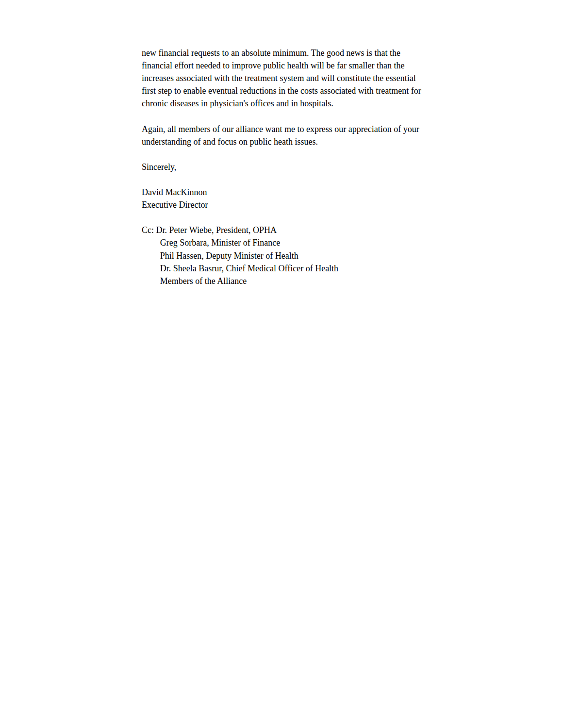new financial requests to an absolute minimum. The good news is that the financial effort needed to improve public health will be far smaller than the increases associated with the treatment system and will constitute the essential first step to enable eventual reductions in the costs associated with treatment for chronic diseases in physician's offices and in hospitals.
Again, all members of our alliance want me to express our appreciation of your understanding of and focus on public heath issues.
Sincerely,
David MacKinnon Executive Director
Cc: Dr. Peter Wiebe, President, OPHA Greg Sorbara, Minister of Finance Phil Hassen, Deputy Minister of Health Dr. Sheela Basrur, Chief Medical Officer of Health Members of the Alliance